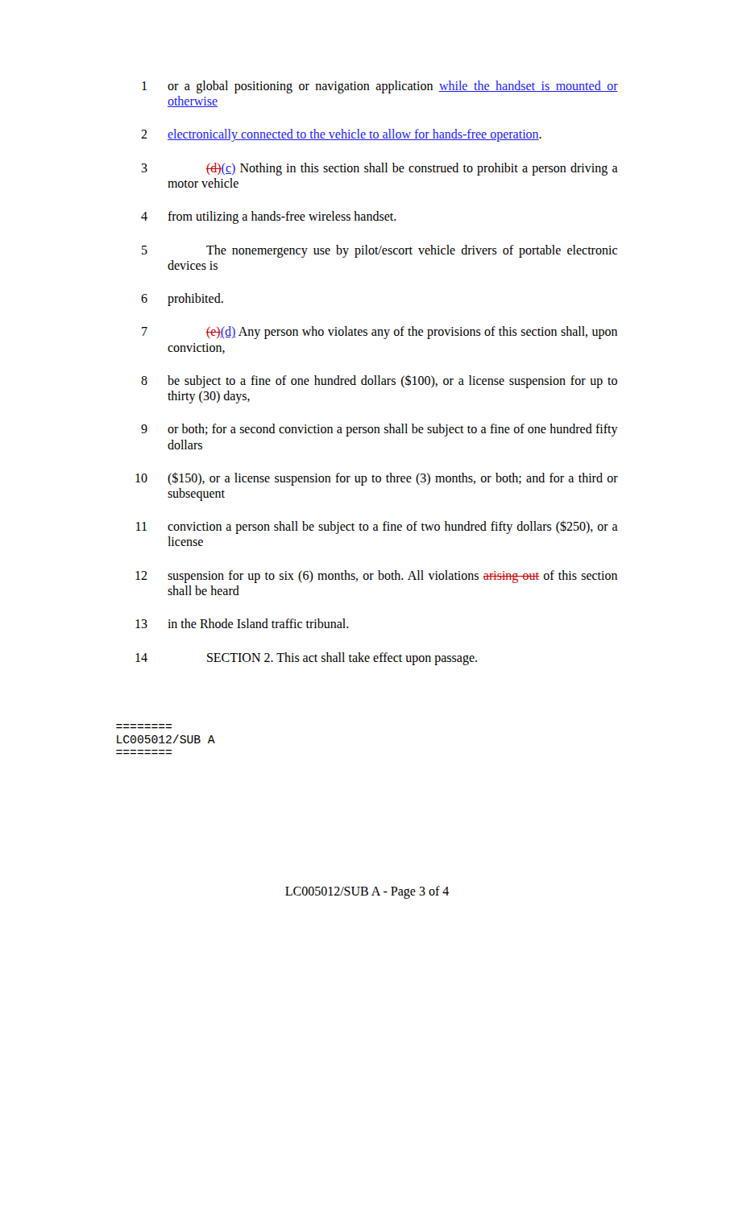| 1 | or a global positioning or navigation application while the handset is mounted or otherwise |
| 2 | electronically connected to the vehicle to allow for hands-free operation . |
| 3 | (d) (c) Nothing in this section shall be construed to prohibit a person driving a motor vehicle |
| 4 | from utilizing a hands-free wireless handset. |
| 5 | The nonemergency use by pilot/escort vehicle drivers of portable electronic devices is |
| 6 | prohibited. |
| 7 | (e) (d) Any person who violates any of the provisions of this section shall, upon conviction, |
| 8 | be subject to a fine of one hundred dollars ($100), or a license suspension for up to thirty (30) days, |
| 9 | or both; for a second conviction a person shall be subject to a fine of one hundred fifty dollars |
| 10 | ($150), or a license suspension for up to three (3) months, or both; and for a third or subsequent |
| 11 | conviction a person shall be subject to a fine of two hundred fifty dollars ($250), or a license |
| 12 | suspension for up to six (6) months, or both. All violations arising out of this section shall be heard |
| 13 | in the Rhode Island traffic tribunal. |
| 14 | SECTION 2. This act shall take effect upon passage. |
========
LC005012/SUB A
========
LC005012/SUB A - Page 3 of 4